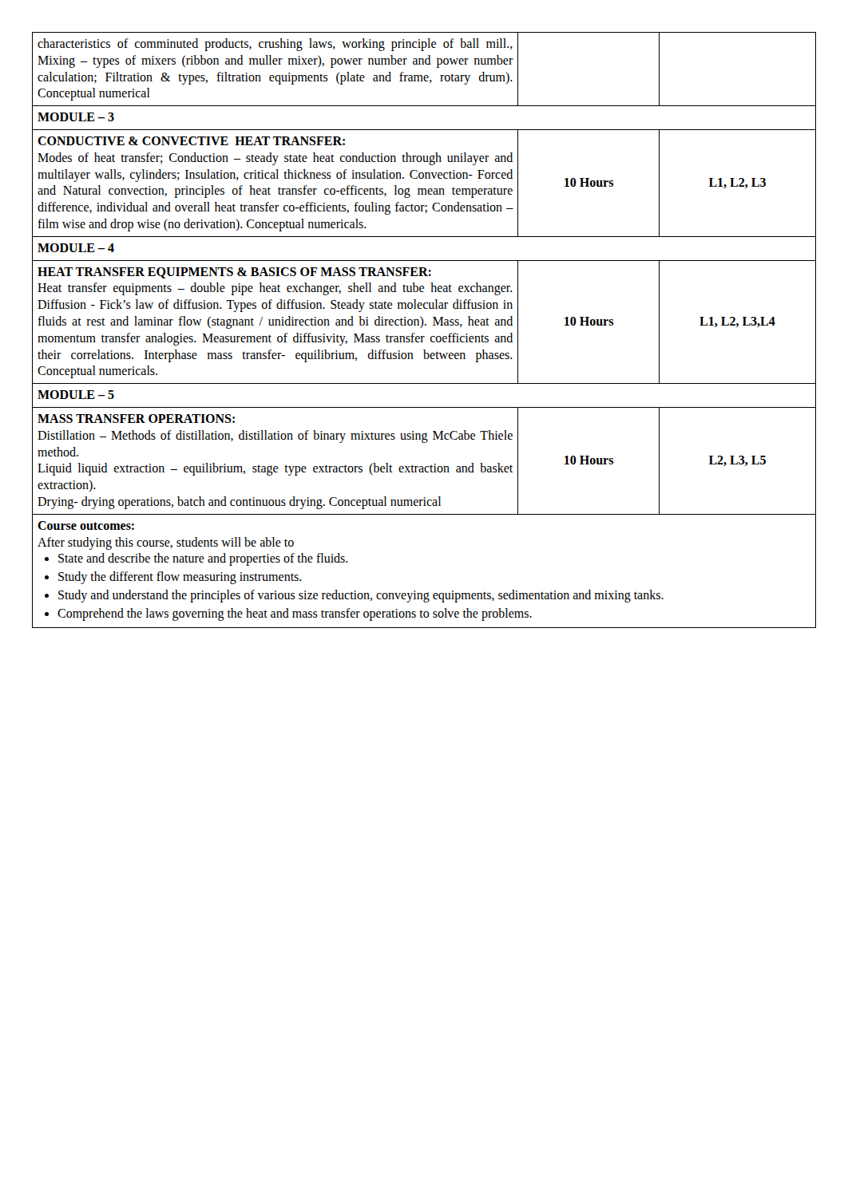| characteristics of comminuted products, crushing laws, working principle of ball mill., Mixing – types of mixers (ribbon and muller mixer), power number and power number calculation; Filtration & types, filtration equipments (plate and frame, rotary drum). Conceptual numerical | | |
| MODULE – 3 |
| CONDUCTIVE & CONVECTIVE HEAT TRANSFER: Modes of heat transfer; Conduction – steady state heat conduction through unilayer and multilayer walls, cylinders; Insulation, critical thickness of insulation. Convection- Forced and Natural convection, principles of heat transfer co-efficents, log mean temperature difference, individual and overall heat transfer co-efficients, fouling factor; Condensation – film wise and drop wise (no derivation). Conceptual numericals. | 10 Hours | L1, L2, L3 |
| MODULE – 4 |
| HEAT TRANSFER EQUIPMENTS & BASICS OF MASS TRANSFER: Heat transfer equipments – double pipe heat exchanger, shell and tube heat exchanger. Diffusion - Fick’s law of diffusion. Types of diffusion. Steady state molecular diffusion in fluids at rest and laminar flow (stagnant / unidirection and bi direction). Mass, heat and momentum transfer analogies. Measurement of diffusivity, Mass transfer coefficients and their correlations. Interphase mass transfer- equilibrium, diffusion between phases. Conceptual numericals. | 10 Hours | L1, L2, L3,L4 |
| MODULE – 5 |
| MASS TRANSFER OPERATIONS: Distillation – Methods of distillation, distillation of binary mixtures using McCabe Thiele method. Liquid liquid extraction – equilibrium, stage type extractors (belt extraction and basket extraction). Drying- drying operations, batch and continuous drying. Conceptual numerical | 10 Hours | L2, L3, L5 |
| Course outcomes: After studying this course, students will be able to State and describe the nature and properties of the fluids. Study the different flow measuring instruments. Study and understand the principles of various size reduction, conveying equipments, sedimentation and mixing tanks. Comprehend the laws governing the heat and mass transfer operations to solve the problems. |